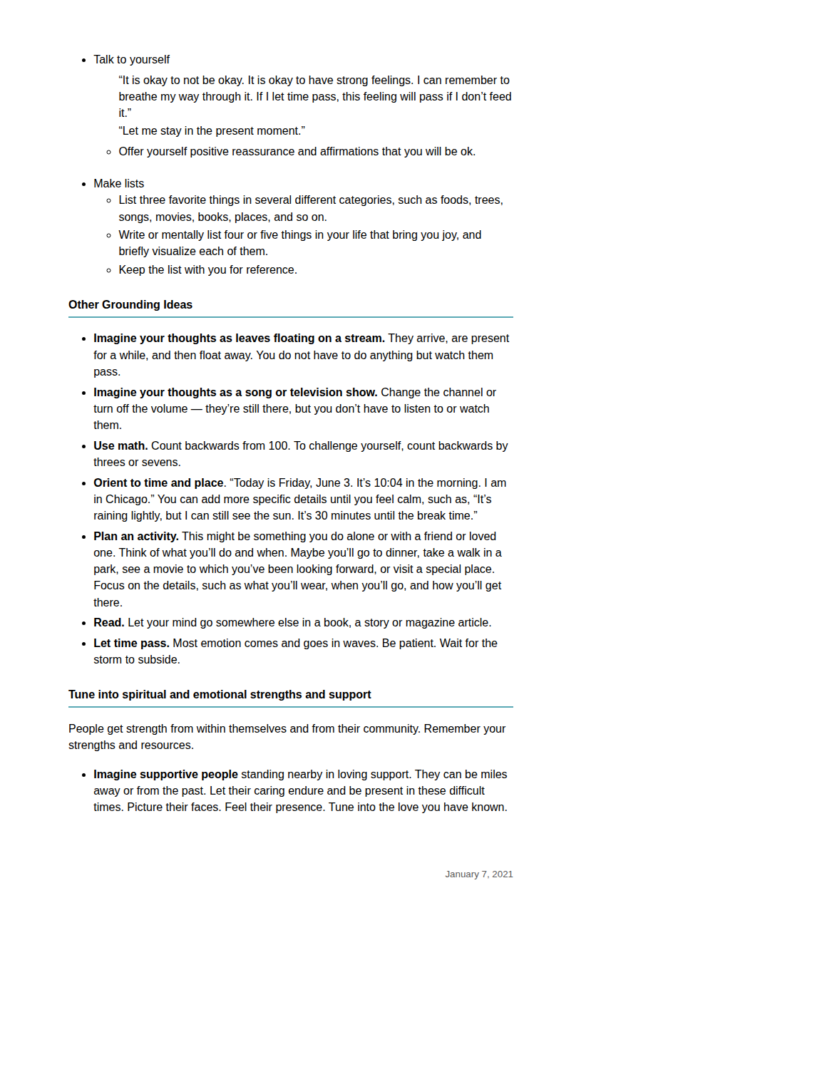Talk to yourself
“It is okay to not be okay. It is okay to have strong feelings. I can remember to breathe my way through it. If I let time pass, this feeling will pass if I don’t feed it.”
“Let me stay in the present moment.”
Offer yourself positive reassurance and affirmations that you will be ok.
Make lists
List three favorite things in several different categories, such as foods, trees, songs, movies, books, places, and so on.
Write or mentally list four or five things in your life that bring you joy, and briefly visualize each of them.
Keep the list with you for reference.
Other Grounding Ideas
Imagine your thoughts as leaves floating on a stream. They arrive, are present for a while, and then float away. You do not have to do anything but watch them pass.
Imagine your thoughts as a song or television show. Change the channel or turn off the volume — they’re still there, but you don’t have to listen to or watch them.
Use math. Count backwards from 100. To challenge yourself, count backwards by threes or sevens.
Orient to time and place. “Today is Friday, June 3. It’s 10:04 in the morning. I am in Chicago.” You can add more specific details until you feel calm, such as, “It’s raining lightly, but I can still see the sun. It’s 30 minutes until the break time.”
Plan an activity. This might be something you do alone or with a friend or loved one. Think of what you’ll do and when. Maybe you’ll go to dinner, take a walk in a park, see a movie to which you’ve been looking forward, or visit a special place. Focus on the details, such as what you’ll wear, when you’ll go, and how you’ll get there.
Read. Let your mind go somewhere else in a book, a story or magazine article.
Let time pass. Most emotion comes and goes in waves. Be patient. Wait for the storm to subside.
Tune into spiritual and emotional strengths and support
People get strength from within themselves and from their community. Remember your strengths and resources.
Imagine supportive people standing nearby in loving support. They can be miles away or from the past. Let their caring endure and be present in these difficult times. Picture their faces. Feel their presence. Tune into the love you have known.
January 7, 2021